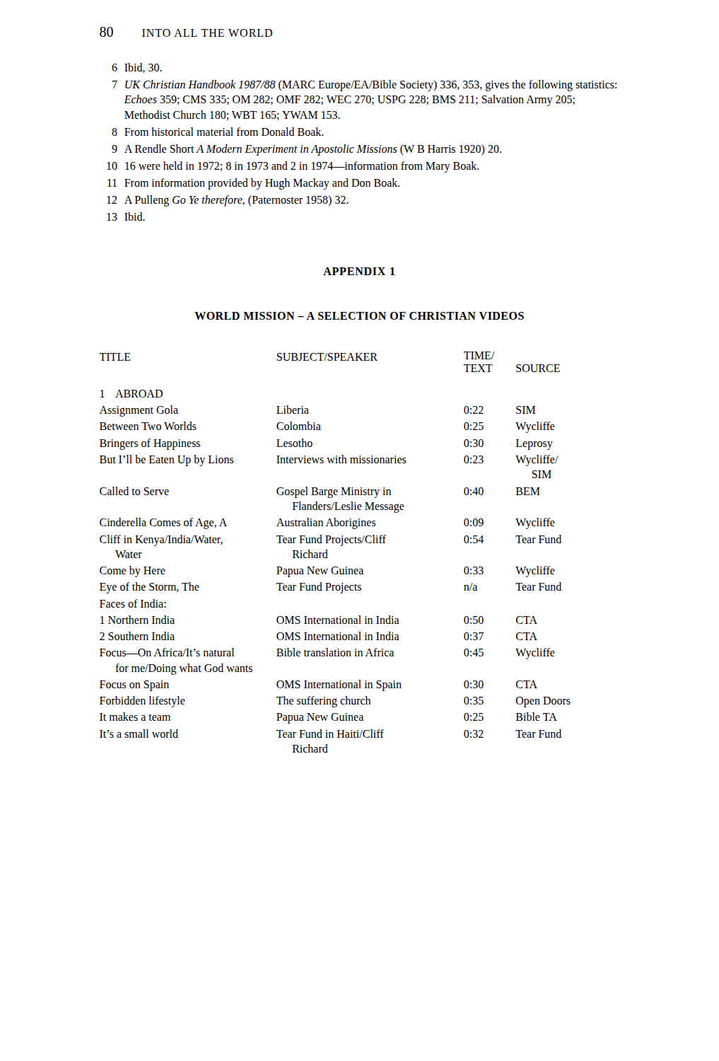80 INTO ALL THE WORLD
6 Ibid, 30.
7 UK Christian Handbook 1987/88 (MARC Europe/EA/Bible Society) 336, 353, gives the following statistics: Echoes 359; CMS 335; OM 282; OMF 282; WEC 270; USPG 228; BMS 211; Salvation Army 205; Methodist Church 180; WBT 165; YWAM 153.
8 From historical material from Donald Boak.
9 A Rendle Short A Modern Experiment in Apostolic Missions (W B Harris 1920) 20.
1016 were held in 1972; 8 in 1973 and 2 in 1974—information from Mary Boak.
11 From information provided by Hugh Mackay and Don Boak.
12 A Pulleng Go Ye therefore, (Paternoster 1958) 32.
13 Ibid.
APPENDIX 1
WORLD MISSION – A SELECTION OF CHRISTIAN VIDEOS
| TITLE | SUBJECT/SPEAKER | TIME/ TEXT | SOURCE |
| --- | --- | --- | --- |
| 1 ABROAD |
| Assignment Gola | Liberia | 0:22 | SIM |
| Between Two Worlds | Colombia | 0:25 | Wycliffe |
| Bringers of Happiness | Lesotho | 0:30 | Leprosy |
| But I’ll be Eaten Up by Lions | Interviews with missionaries | 0:23 | Wycliffe/ SIM |
| Called to Serve | Gospel Barge Ministry in Flanders/Leslie Message | 0:40 | BEM |
| Cinderella Comes of Age, A | Australian Aborigines | 0:09 | Wycliffe |
| Cliff in Kenya/India/Water, Water | Tear Fund Projects/Cliff Richard | 0:54 | Tear Fund |
| Come by Here | Papua New Guinea | 0:33 | Wycliffe |
| Eye of the Storm, The | Tear Fund Projects | n/a | Tear Fund |
| Faces of India: | | | |
| 1 Northern India | OMS International in India | 0:50 | CTA |
| 2 Southern India | OMS International in India | 0:37 | CTA |
| Focus—On Africa/It’s natural for me/Doing what God wants | Bible translation in Africa | 0:45 | Wycliffe |
| Focus on Spain | OMS International in Spain | 0:30 | CTA |
| Forbidden lifestyle | The suffering church | 0:35 | Open Doors |
| It makes a team | Papua New Guinea | 0:25 | Bible TA |
| It’s a small world | Tear Fund in Haiti/Cliff Richard | 0:32 | Tear Fund |